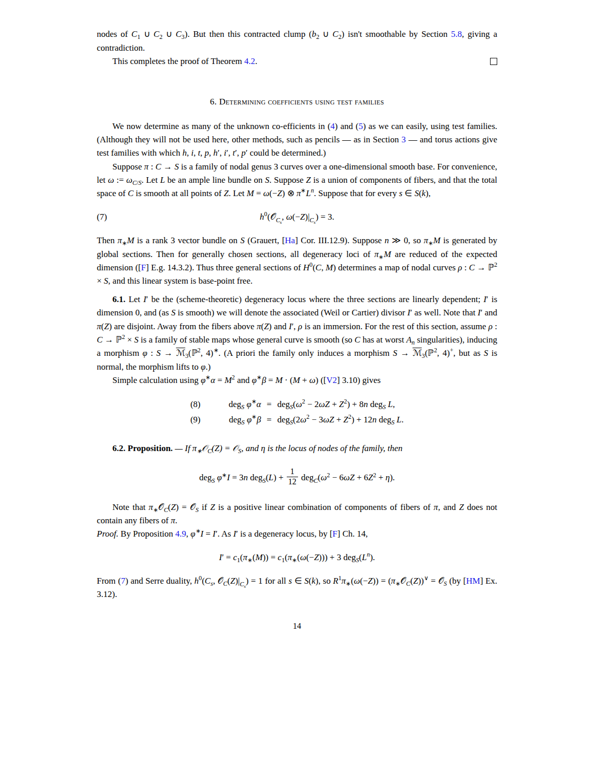nodes of C1 ∪ C2 ∪ C3). But then this contracted clump (b2 ∪ C2) isn't smoothable by Section 5.8, giving a contradiction.
This completes the proof of Theorem 4.2.
6. Determining coefficients using test families
We now determine as many of the unknown co-efficients in (4) and (5) as we can easily, using test families. (Although they will not be used here, other methods, such as pencils — as in Section 3 — and torus actions give test families with which h, i, t, p, h′, i′, t′, p′ could be determined.)
Suppose π : C → S is a family of nodal genus 3 curves over a one-dimensional smooth base. For convenience, let ω := ωC/S. Let L be an ample line bundle on S. Suppose Z is a union of components of fibers, and that the total space of C is smooth at all points of Z. Let M = ω(−Z) ⊗ π∗Ln. Suppose that for every s ∈ S(k),
(7) h0(𝒪Cs, ω(−Z)|Cs) = 3.
Then π∗M is a rank 3 vector bundle on S (Grauert, [Ha] Cor. III.12.9). Suppose n ≫ 0, so π∗M is generated by global sections. Then for generally chosen sections, all degeneracy loci of π∗M are reduced of the expected dimension ([F] E.g. 14.3.2). Thus three general sections of H0(C, M) determines a map of nodal curves ρ : C → ℙ2 × S, and this linear system is base-point free.
6.1. Let I′ be the (scheme-theoretic) degeneracy locus where the three sections are linearly dependent; I′ is dimension 0, and (as S is smooth) we will denote the associated (Weil or Cartier) divisor I′ as well. Note that I′ and π(Z) are disjoint. Away from the fibers above π(Z) and I′, ρ is an immersion. For the rest of this section, assume ρ : C → ℙ2 × S is a family of stable maps whose general curve is smooth (so C has at worst An singularities), inducing a morphism φ : S → ℳ3(ℙ2, 4)∗. (A priori the family only induces a morphism S → ℳ3(ℙ2, 4)+, but as S is normal, the morphism lifts to φ.)
Simple calculation using φ∗α = M2 and φ∗β = M · (M + ω) ([V2] 3.10) gives
| (8) | deg S φ ∗ α | = | deg S ( ω 2 − 2 ωZ + Z 2 ) + 8 n deg S L , |
| (9) | deg S φ ∗ β | = | deg S (2 ω 2 − 3 ωZ + Z 2 ) + 12 n deg S L . |
6.2. Proposition. — If π∗𝒪C(Z) = 𝒪S, and η is the locus of nodes of the family, then
degS φ∗I = 3n degS(L) + 112 degC(ω2 − 6ωZ + 6Z2 + η).
Note that π∗𝒪C(Z) = 𝒪S if Z is a positive linear combination of components of fibers of π, and Z does not contain any fibers of π.
Proof. By Proposition 4.9, φ∗I = I′. As I′ is a degeneracy locus, by [F] Ch. 14,
I′ = c1(π∗(M)) = c1(π∗(ω(−Z))) + 3 degS(Ln).
From (7) and Serre duality, h0(Cs, 𝒪C(Z)|Cs) = 1 for all s ∈ S(k), so R1π∗(ω(−Z)) = (π∗𝒪C(Z))∨ = 𝒪S (by [HM] Ex. 3.12).
14